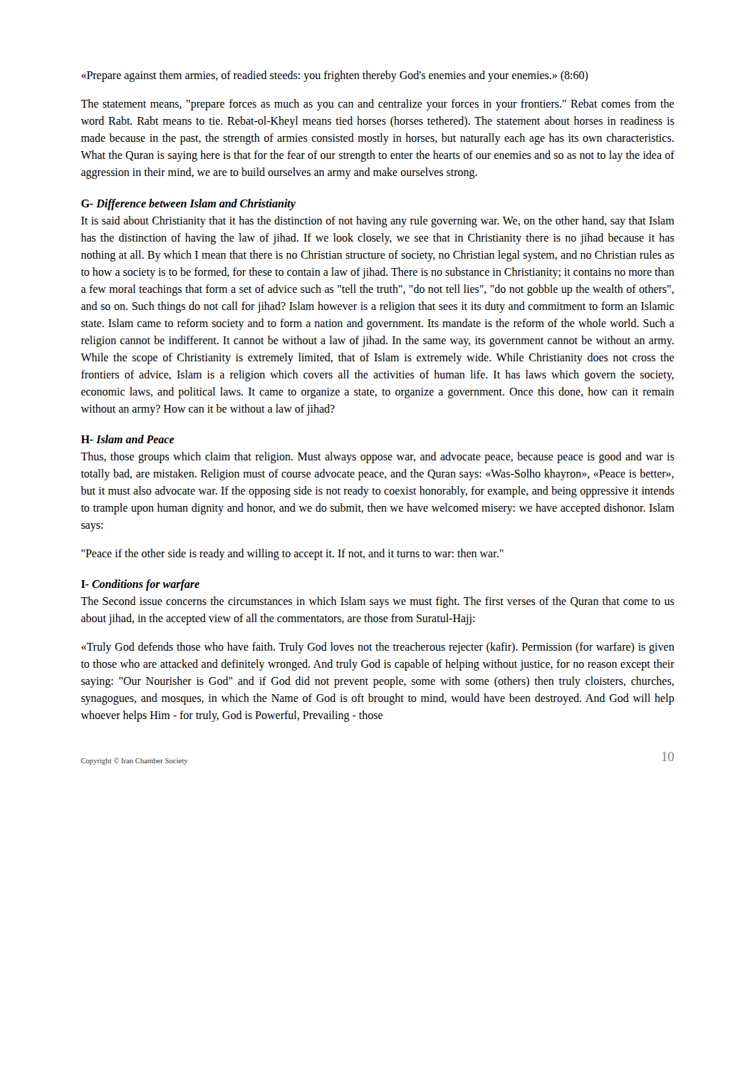«Prepare against them armies, of readied steeds: you frighten thereby God's enemies and your enemies.» (8:60)
The statement means, "prepare forces as much as you can and centralize your forces in your frontiers." Rebat comes from the word Rabt. Rabt means to tie. Rebat-ol-Kheyl means tied horses (horses tethered). The statement about horses in readiness is made because in the past, the strength of armies consisted mostly in horses, but naturally each age has its own characteristics. What the Quran is saying here is that for the fear of our strength to enter the hearts of our enemies and so as not to lay the idea of aggression in their mind, we are to build ourselves an army and make ourselves strong.
G- Difference between Islam and Christianity
It is said about Christianity that it has the distinction of not having any rule governing war. We, on the other hand, say that Islam has the distinction of having the law of jihad. If we look closely, we see that in Christianity there is no jihad because it has nothing at all. By which I mean that there is no Christian structure of society, no Christian legal system, and no Christian rules as to how a society is to be formed, for these to contain a law of jihad. There is no substance in Christianity; it contains no more than a few moral teachings that form a set of advice such as "tell the truth", "do not tell lies", "do not gobble up the wealth of others", and so on. Such things do not call for jihad? Islam however is a religion that sees it its duty and commitment to form an Islamic state. Islam came to reform society and to form a nation and government. Its mandate is the reform of the whole world. Such a religion cannot be indifferent. It cannot be without a law of jihad. In the same way, its government cannot be without an army. While the scope of Christianity is extremely limited, that of Islam is extremely wide. While Christianity does not cross the frontiers of advice, Islam is a religion which covers all the activities of human life. It has laws which govern the society, economic laws, and political laws. It came to organize a state, to organize a government. Once this done, how can it remain without an army? How can it be without a law of jihad?
H- Islam and Peace
Thus, those groups which claim that religion. Must always oppose war, and advocate peace, because peace is good and war is totally bad, are mistaken. Religion must of course advocate peace, and the Quran says: «Was-Solho khayron», «Peace is better», but it must also advocate war. If the opposing side is not ready to coexist honorably, for example, and being oppressive it intends to trample upon human dignity and honor, and we do submit, then we have welcomed misery: we have accepted dishonor. Islam says:
"Peace if the other side is ready and willing to accept it. If not, and it turns to war: then war."
I- Conditions for warfare
The Second issue concerns the circumstances in which Islam says we must fight. The first verses of the Quran that come to us about jihad, in the accepted view of all the commentators, are those from Suratul-Hajj:
«Truly God defends those who have faith. Truly God loves not the treacherous rejecter (kafir). Permission (for warfare) is given to those who are attacked and definitely wronged. And truly God is capable of helping without justice, for no reason except their saying: "Our Nourisher is God" and if God did not prevent people, some with some (others) then truly cloisters, churches, synagogues, and mosques, in which the Name of God is oft brought to mind, would have been destroyed. And God will help whoever helps Him - for truly, God is Powerful, Prevailing - those
Copyright © Iran Chamber Society 10